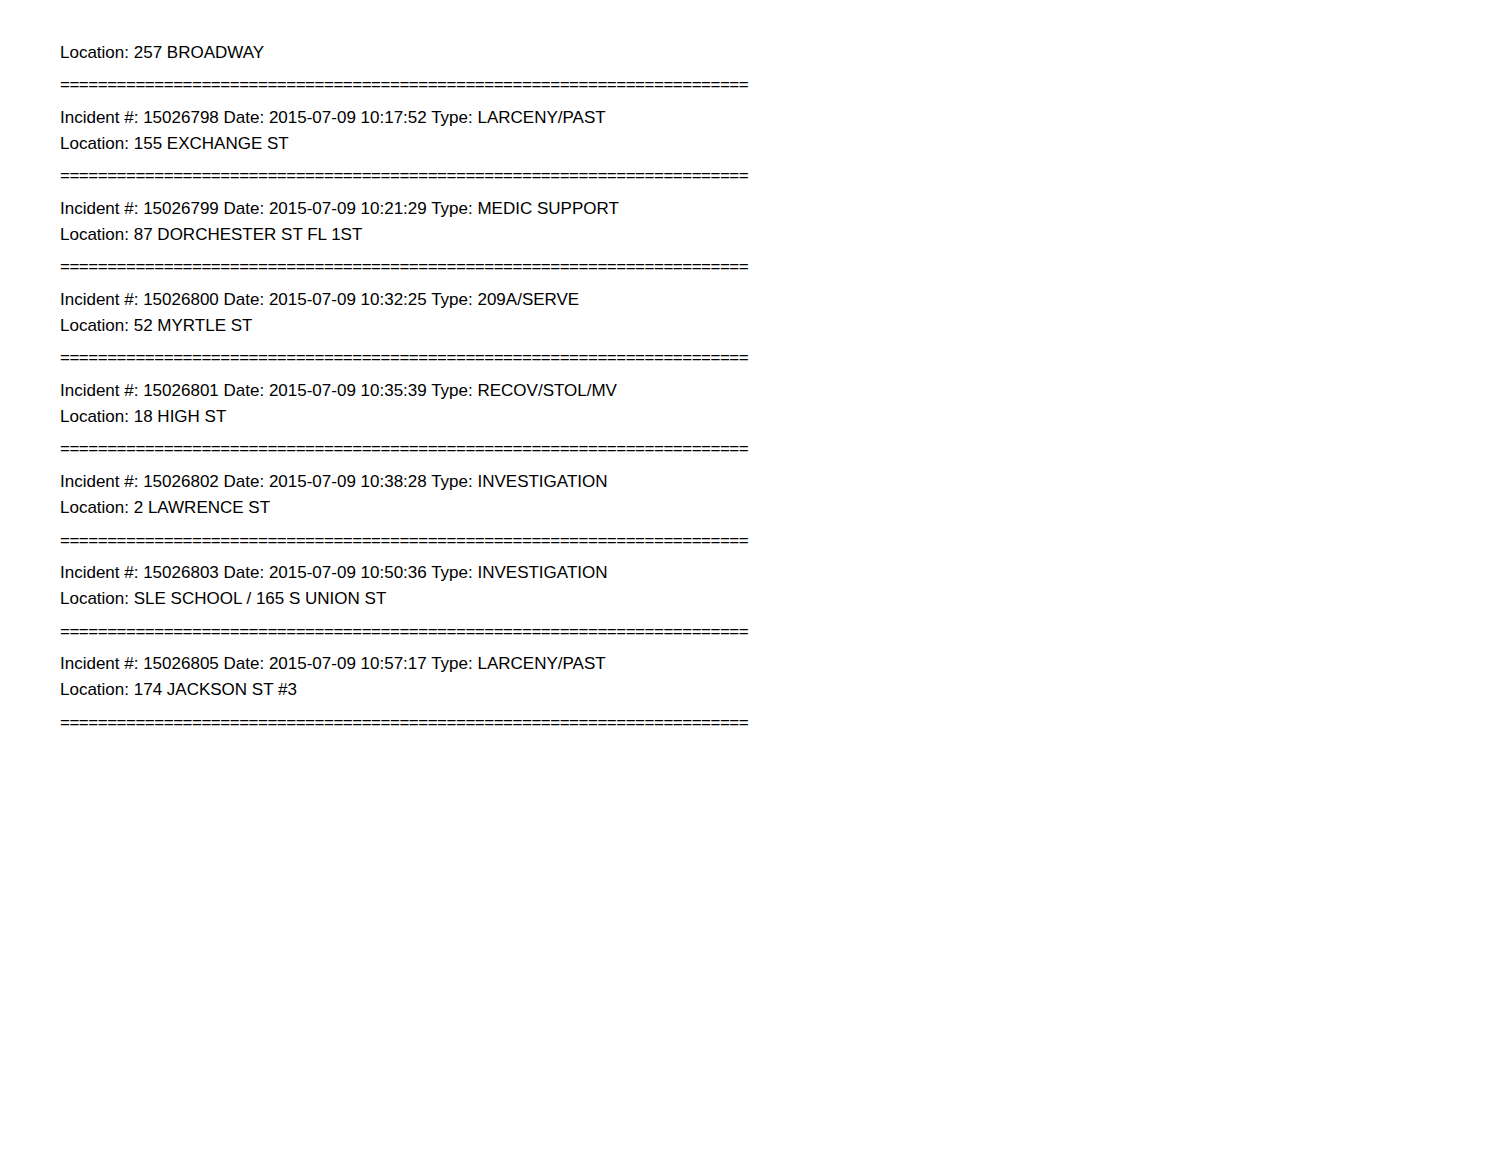Location: 257 BROADWAY
=========================================================================
Incident #: 15026798 Date: 2015-07-09 10:17:52 Type: LARCENY/PAST
Location: 155 EXCHANGE ST
=========================================================================
Incident #: 15026799 Date: 2015-07-09 10:21:29 Type: MEDIC SUPPORT
Location: 87 DORCHESTER ST FL 1ST
=========================================================================
Incident #: 15026800 Date: 2015-07-09 10:32:25 Type: 209A/SERVE
Location: 52 MYRTLE ST
=========================================================================
Incident #: 15026801 Date: 2015-07-09 10:35:39 Type: RECOV/STOL/MV
Location: 18 HIGH ST
=========================================================================
Incident #: 15026802 Date: 2015-07-09 10:38:28 Type: INVESTIGATION
Location: 2 LAWRENCE ST
=========================================================================
Incident #: 15026803 Date: 2015-07-09 10:50:36 Type: INVESTIGATION
Location: SLE SCHOOL / 165 S UNION ST
=========================================================================
Incident #: 15026805 Date: 2015-07-09 10:57:17 Type: LARCENY/PAST
Location: 174 JACKSON ST #3
=========================================================================